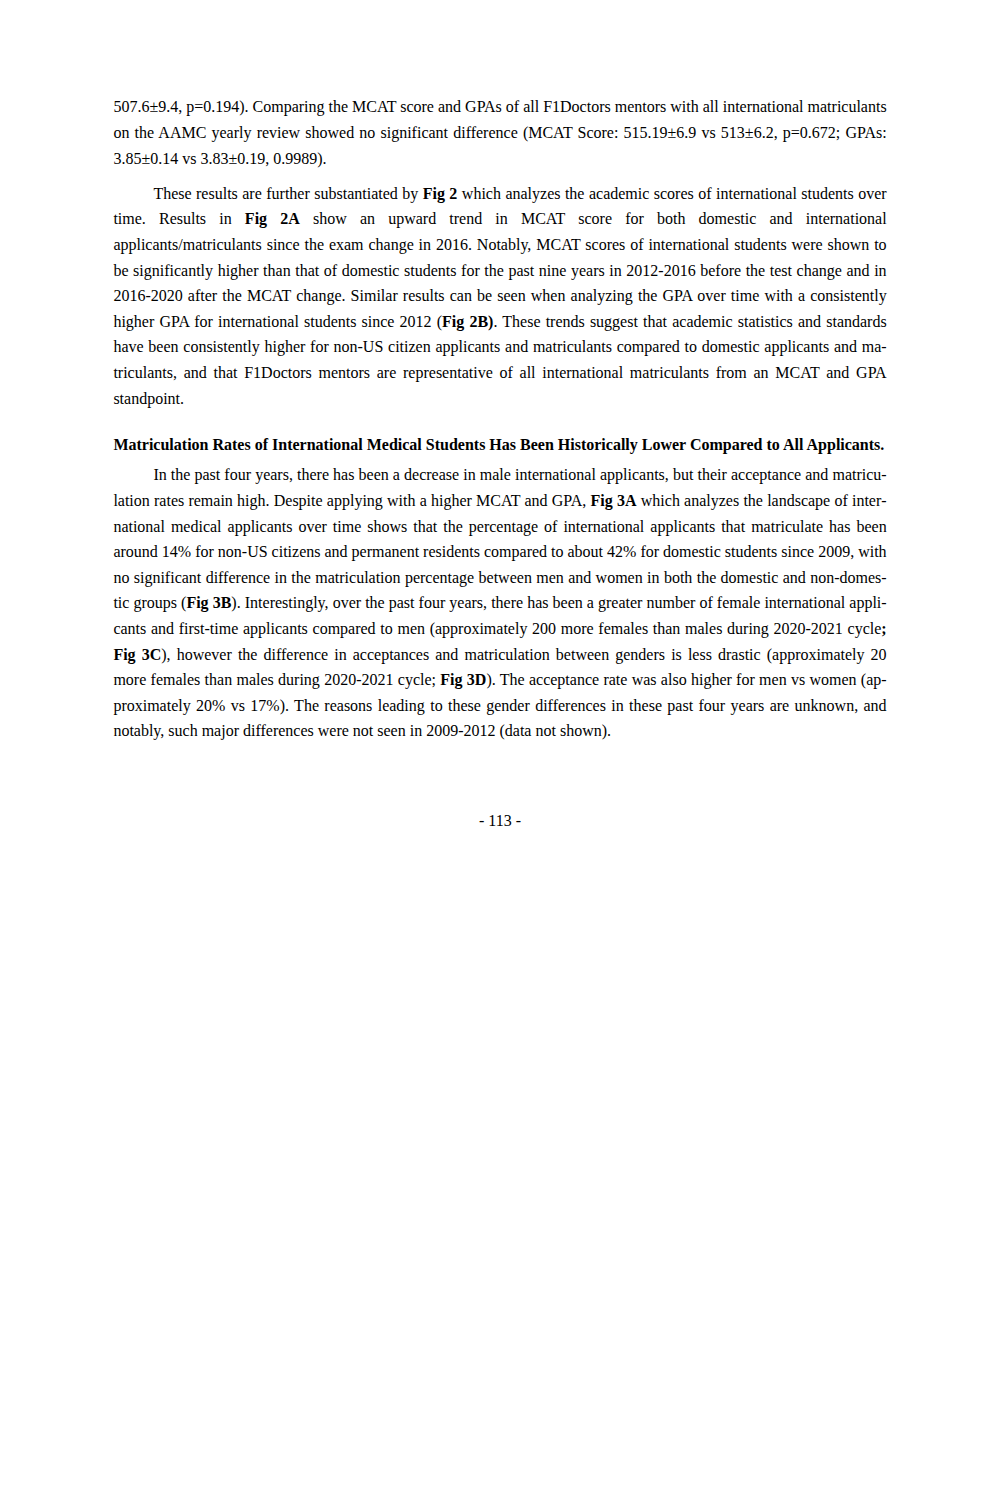507.6±9.4, p=0.194). Comparing the MCAT score and GPAs of all F1Doctors mentors with all international matriculants on the AAMC yearly review showed no significant difference (MCAT Score: 515.19±6.9 vs 513±6.2, p=0.672; GPAs: 3.85±0.14 vs 3.83±0.19, 0.9989).
These results are further substantiated by Fig 2 which analyzes the academic scores of international students over time. Results in Fig 2A show an upward trend in MCAT score for both domestic and international applicants/matriculants since the exam change in 2016. Notably, MCAT scores of international students were shown to be significantly higher than that of domestic students for the past nine years in 2012-2016 before the test change and in 2016-2020 after the MCAT change. Similar results can be seen when analyzing the GPA over time with a consistently higher GPA for international students since 2012 (Fig 2B). These trends suggest that academic statistics and standards have been consistently higher for non-US citizen applicants and matriculants compared to domestic applicants and matriculants, and that F1Doctors mentors are representative of all international matriculants from an MCAT and GPA standpoint.
Matriculation Rates of International Medical Students Has Been Historically Lower Compared to All Applicants.
In the past four years, there has been a decrease in male international applicants, but their acceptance and matriculation rates remain high. Despite applying with a higher MCAT and GPA, Fig 3A which analyzes the landscape of international medical applicants over time shows that the percentage of international applicants that matriculate has been around 14% for non-US citizens and permanent residents compared to about 42% for domestic students since 2009, with no significant difference in the matriculation percentage between men and women in both the domestic and non-domestic groups (Fig 3B). Interestingly, over the past four years, there has been a greater number of female international applicants and first-time applicants compared to men (approximately 200 more females than males during 2020-2021 cycle; Fig 3C), however the difference in acceptances and matriculation between genders is less drastic (approximately 20 more females than males during 2020-2021 cycle; Fig 3D). The acceptance rate was also higher for men vs women (approximately 20% vs 17%). The reasons leading to these gender differences in these past four years are unknown, and notably, such major differences were not seen in 2009-2012 (data not shown).
- 113 -